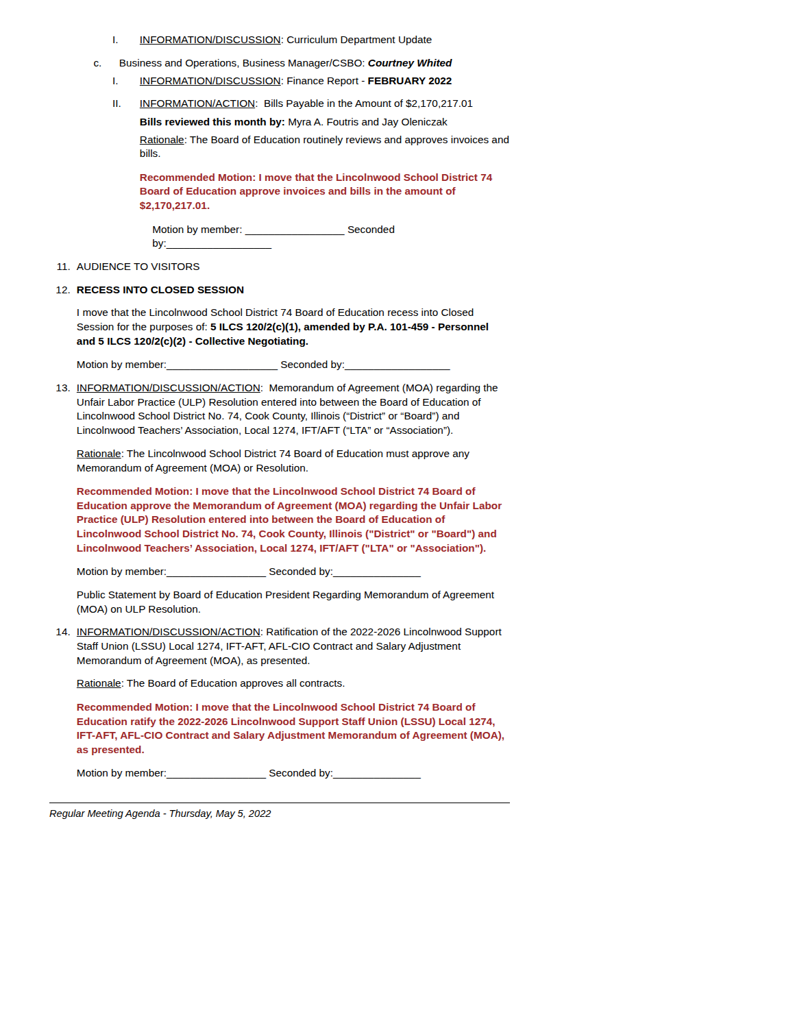I. INFORMATION/DISCUSSION: Curriculum Department Update
c. Business and Operations, Business Manager/CSBO: Courtney Whited
I. INFORMATION/DISCUSSION: Finance Report - FEBRUARY 2022
II. INFORMATION/ACTION: Bills Payable in the Amount of $2,170,217.01
Bills reviewed this month by: Myra A. Foutris and Jay Oleniczak
Rationale: The Board of Education routinely reviews and approves invoices and bills.
Recommended Motion: I move that the Lincolnwood School District 74 Board of Education approve invoices and bills in the amount of $2,170,217.01.
Motion by member: _________________ Seconded by:__________________
11.
AUDIENCE TO VISITORS
12.
RECESS INTO CLOSED SESSION
I move that the Lincolnwood School District 74 Board of Education recess into Closed Session for the purposes of: 5 ILCS 120/2(c)(1), amended by P.A. 101-459 - Personnel and 5 ILCS 120/2(c)(2) - Collective Negotiating.
Motion by member:___________________ Seconded by:__________________
13.
INFORMATION/DISCUSSION/ACTION: Memorandum of Agreement (MOA) regarding the Unfair Labor Practice (ULP) Resolution entered into between the Board of Education of Lincolnwood School District No. 74, Cook County, Illinois (“District” or “Board”) and Lincolnwood Teachers’ Association, Local 1274, IFT/AFT (“LTA” or “Association”).
Rationale: The Lincolnwood School District 74 Board of Education must approve any Memorandum of Agreement (MOA) or Resolution.
Recommended Motion: I move that the Lincolnwood School District 74 Board of Education approve the Memorandum of Agreement (MOA) regarding the Unfair Labor Practice (ULP) Resolution entered into between the Board of Education of Lincolnwood School District No. 74, Cook County, Illinois ("District" or "Board") and Lincolnwood Teachers’ Association, Local 1274, IFT/AFT ("LTA" or "Association").
Motion by member:_________________ Seconded by:_______________
Public Statement by Board of Education President Regarding Memorandum of Agreement (MOA) on ULP Resolution.
14.
INFORMATION/DISCUSSION/ACTION: Ratification of the 2022-2026 Lincolnwood Support Staff Union (LSSU) Local 1274, IFT-AFT, AFL-CIO Contract and Salary Adjustment Memorandum of Agreement (MOA), as presented.
Rationale: The Board of Education approves all contracts.
Recommended Motion: I move that the Lincolnwood School District 74 Board of Education ratify the 2022-2026 Lincolnwood Support Staff Union (LSSU) Local 1274, IFT-AFT, AFL-CIO Contract and Salary Adjustment Memorandum of Agreement (MOA), as presented.
Motion by member:_________________ Seconded by:_______________
Regular Meeting Agenda - Thursday, May 5, 2022